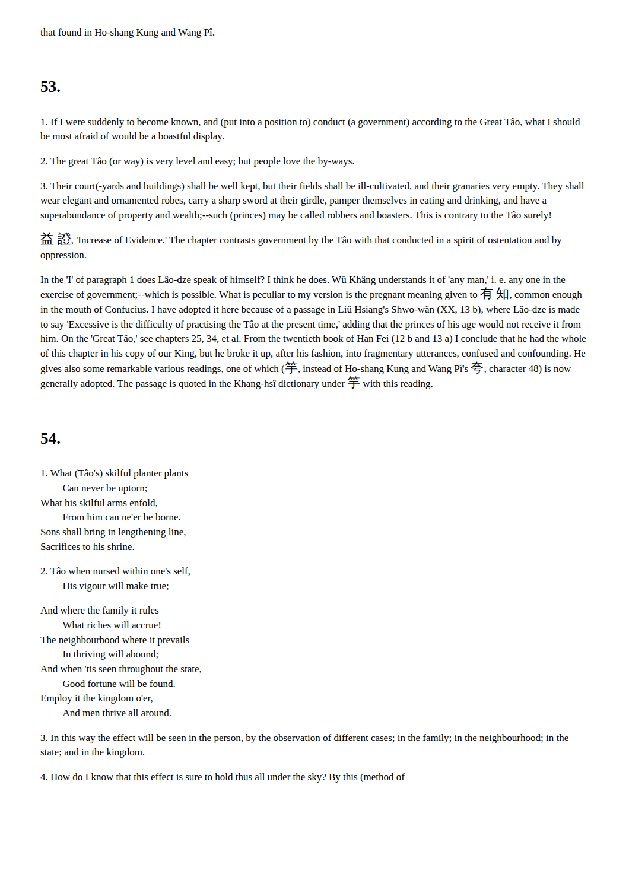that found in Ho-shang Kung and Wang Pî.
53.
1. If I were suddenly to become known, and (put into a position to) conduct (a government) according to the Great Tâo, what I should be most afraid of would be a boastful display.
2. The great Tâo (or way) is very level and easy; but people love the by-ways.
3. Their court(-yards and buildings) shall be well kept, but their fields shall be ill-cultivated, and their granaries very empty. They shall wear elegant and ornamented robes, carry a sharp sword at their girdle, pamper themselves in eating and drinking, and have a superabundance of property and wealth;--such (princes) may be called robbers and boasters. This is contrary to the Tâo surely!
益 證, 'Increase of Evidence.' The chapter contrasts government by the Tâo with that conducted in a spirit of ostentation and by oppression.
In the 'I' of paragraph 1 does Lâo-dze speak of himself? I think he does. Wû Khäng understands it of 'any man,' i. e. any one in the exercise of government;--which is possible. What is peculiar to my version is the pregnant meaning given to 有 知, common enough in the mouth of Confucius. I have adopted it here because of a passage in Liû Hsiang's Shwo-wän (XX, 13 b), where Lâo-dze is made to say 'Excessive is the difficulty of practising the Tâo at the present time,' adding that the princes of his age would not receive it from him. On the 'Great Tâo,' see chapters 25, 34, et al. From the twentieth book of Han Fei (12 b and 13 a) I conclude that he had the whole of this chapter in his copy of our King, but he broke it up, after his fashion, into fragmentary utterances, confused and confounding. He gives also some remarkable various readings, one of which (竽, instead of Ho-shang Kung and Wang Pî's 夸, character 48) is now generally adopted. The passage is quoted in the Khang-hsî dictionary under 竽 with this reading.
54.
1. What (Tâo's) skilful planter plants Can never be uptorn; What his skilful arms enfold, From him can ne'er be borne. Sons shall bring in lengthening line, Sacrifices to his shrine.
2. Tâo when nursed within one's self, His vigour will make true;
And where the family it rules What riches will accrue! The neighbourhood where it prevails In thriving will abound; And when 'tis seen throughout the state, Good fortune will be found. Employ it the kingdom o'er, And men thrive all around.
3. In this way the effect will be seen in the person, by the observation of different cases; in the family; in the neighbourhood; in the state; and in the kingdom.
4. How do I know that this effect is sure to hold thus all under the sky? By this (method of